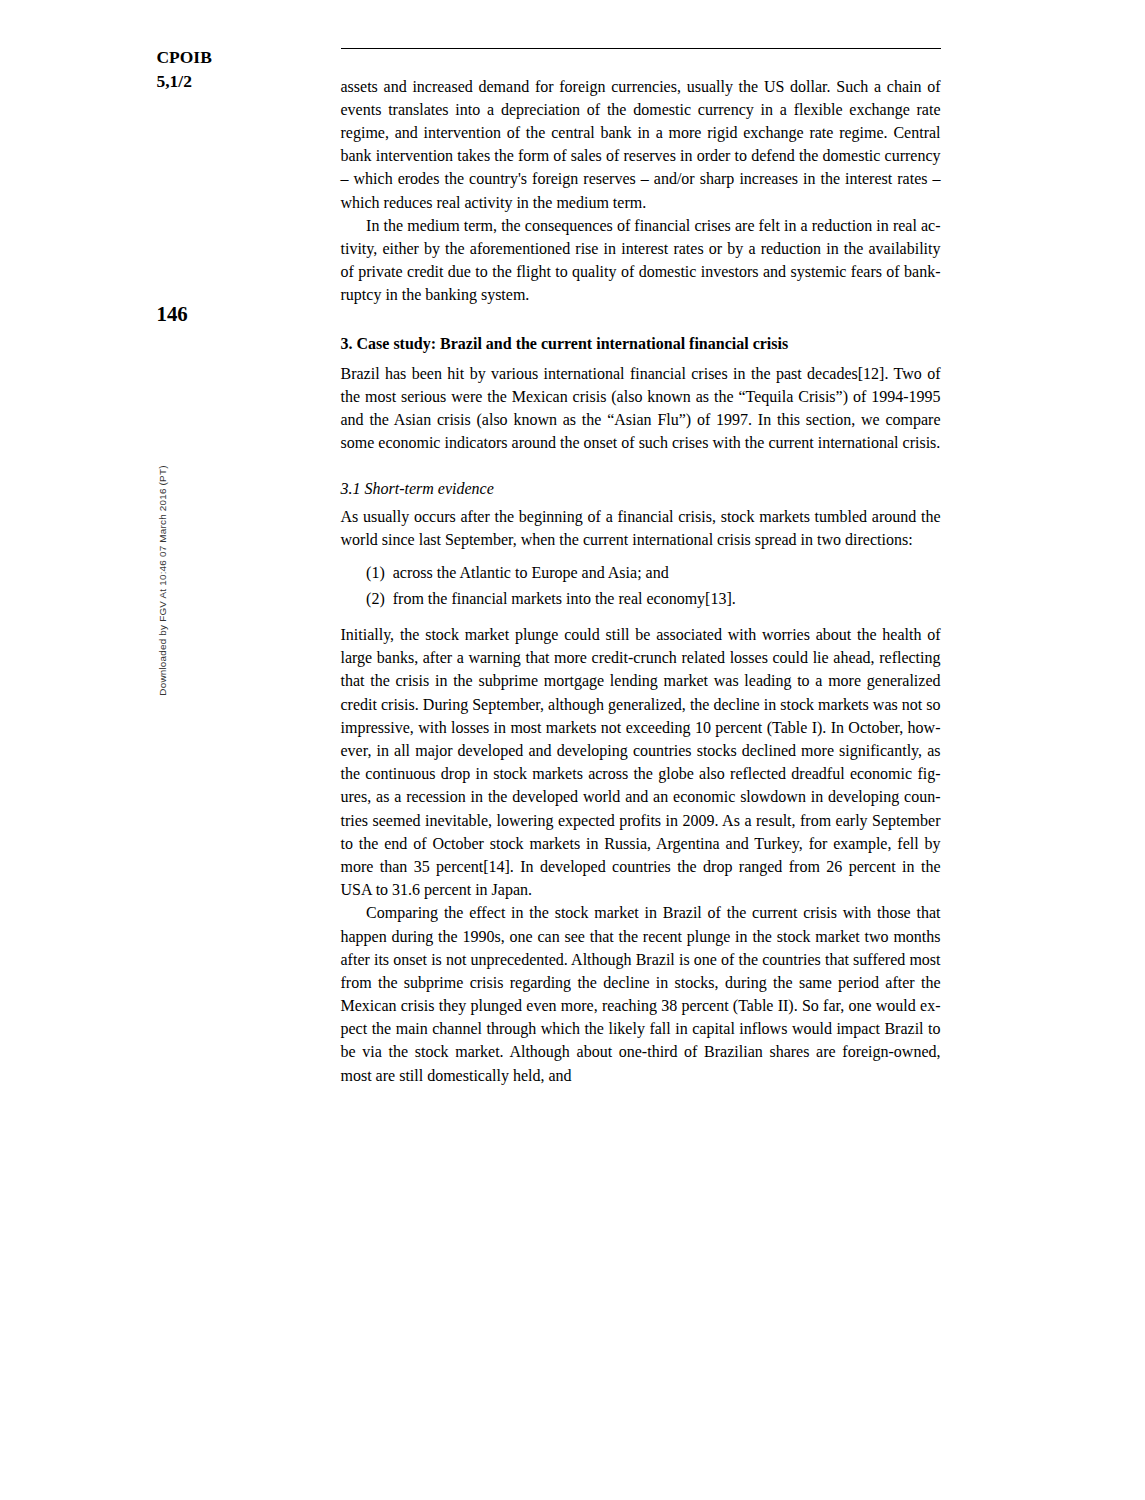CPOIB
5,1/2
146
Downloaded by FGV At 10:46 07 March 2016 (PT)
assets and increased demand for foreign currencies, usually the US dollar. Such a chain of events translates into a depreciation of the domestic currency in a flexible exchange rate regime, and intervention of the central bank in a more rigid exchange rate regime. Central bank intervention takes the form of sales of reserves in order to defend the domestic currency – which erodes the country's foreign reserves – and/or sharp increases in the interest rates – which reduces real activity in the medium term.
In the medium term, the consequences of financial crises are felt in a reduction in real activity, either by the aforementioned rise in interest rates or by a reduction in the availability of private credit due to the flight to quality of domestic investors and systemic fears of bankruptcy in the banking system.
3. Case study: Brazil and the current international financial crisis
Brazil has been hit by various international financial crises in the past decades[12]. Two of the most serious were the Mexican crisis (also known as the “Tequila Crisis”) of 1994-1995 and the Asian crisis (also known as the “Asian Flu”) of 1997. In this section, we compare some economic indicators around the onset of such crises with the current international crisis.
3.1 Short-term evidence
As usually occurs after the beginning of a financial crisis, stock markets tumbled around the world since last September, when the current international crisis spread in two directions:
(1) across the Atlantic to Europe and Asia; and
(2) from the financial markets into the real economy[13].
Initially, the stock market plunge could still be associated with worries about the health of large banks, after a warning that more credit-crunch related losses could lie ahead, reflecting that the crisis in the subprime mortgage lending market was leading to a more generalized credit crisis. During September, although generalized, the decline in stock markets was not so impressive, with losses in most markets not exceeding 10 percent (Table I). In October, however, in all major developed and developing countries stocks declined more significantly, as the continuous drop in stock markets across the globe also reflected dreadful economic figures, as a recession in the developed world and an economic slowdown in developing countries seemed inevitable, lowering expected profits in 2009. As a result, from early September to the end of October stock markets in Russia, Argentina and Turkey, for example, fell by more than 35 percent[14]. In developed countries the drop ranged from 26 percent in the USA to 31.6 percent in Japan.
Comparing the effect in the stock market in Brazil of the current crisis with those that happen during the 1990s, one can see that the recent plunge in the stock market two months after its onset is not unprecedented. Although Brazil is one of the countries that suffered most from the subprime crisis regarding the decline in stocks, during the same period after the Mexican crisis they plunged even more, reaching 38 percent (Table II). So far, one would expect the main channel through which the likely fall in capital inflows would impact Brazil to be via the stock market. Although about one-third of Brazilian shares are foreign-owned, most are still domestically held, and